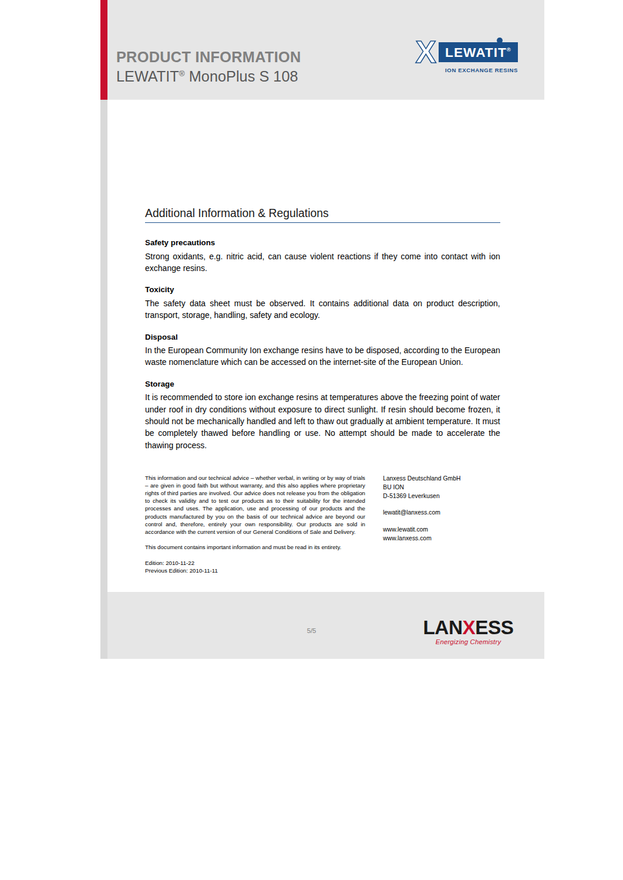PRODUCT INFORMATION
LEWATIT® MonoPlus S 108
X LEWATIT®
ION EXCHANGE RESINS
Additional Information & Regulations
Safety precautions
Strong oxidants, e.g. nitric acid, can cause violent reactions if they come into contact with ion exchange resins.
Toxicity
The safety data sheet must be observed. It contains additional data on product description, transport, storage, handling, safety and ecology.
Disposal
In the European Community Ion exchange resins have to be disposed, according to the European waste nomenclature which can be accessed on the internet-site of the European Union.
Storage
It is recommended to store ion exchange resins at temperatures above the freezing point of water under roof in dry conditions without exposure to direct sunlight. If resin should become frozen, it should not be mechanically handled and left to thaw out gradually at ambient temperature. It must be completely thawed before handling or use. No attempt should be made to accelerate the thawing process.
This information and our technical advice – whether verbal, in writing or by way of trials – are given in good faith but without warranty, and this also applies where proprietary rights of third parties are involved. Our advice does not release you from the obligation to check its validity and to test our products as to their suitability for the intended processes and uses. The application, use and processing of our products and the products manufactured by you on the basis of our technical advice are beyond our control and, therefore, entirely your own responsibility. Our products are sold in accordance with the current version of our General Conditions of Sale and Delivery.
This document contains important information and must be read in its entirety.
Edition: 2010-11-22
Previous Edition: 2010-11-11
Lanxess Deutschland GmbH
BU ION
D-51369 Leverkusen
lewatit@lanxess.com
www.lewatit.com
www.lanxess.com
5/5
LANXESS
Energizing Chemistry